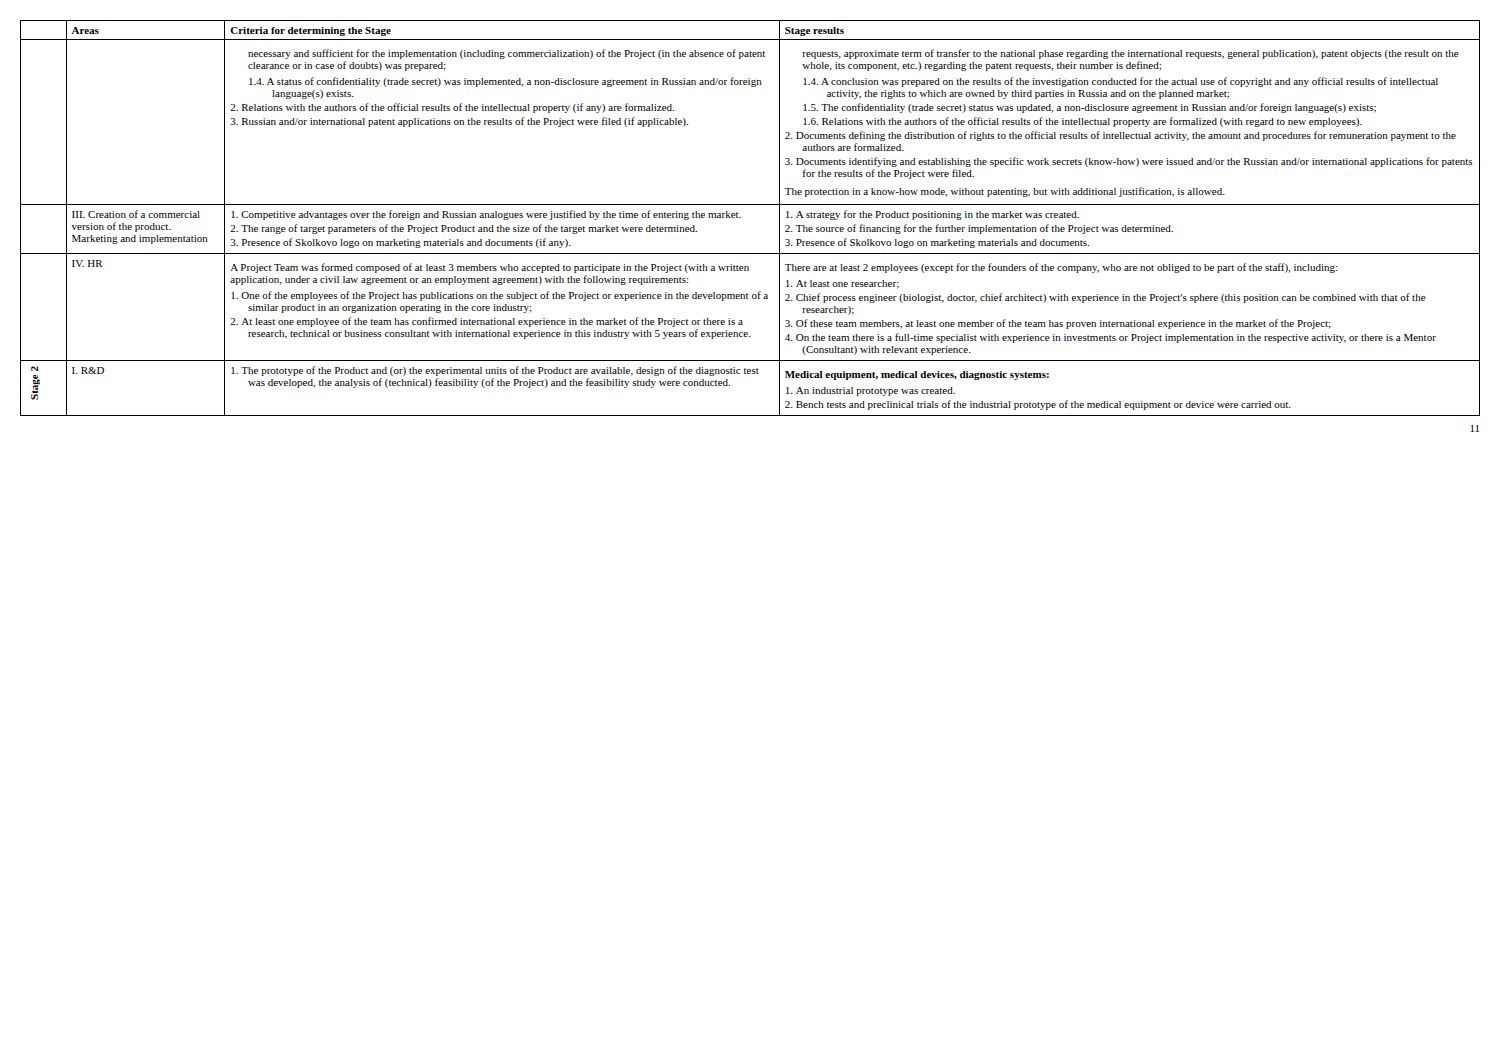| | Areas | Criteria for determining the Stage | Stage results |
| --- | --- | --- | --- |
| | | necessary and sufficient for the implementation (including commercialization) of the Project (in the absence of patent clearance or in case of doubts) was prepared; 1.4. A status of confidentiality (trade secret) was implemented, a non-disclosure agreement in Russian and/or foreign language(s) exists. 2. Relations with the authors of the official results of the intellectual property (if any) are formalized. 3. Russian and/or international patent applications on the results of the Project were filed (if applicable). | requests, approximate term of transfer to the national phase regarding the international requests, general publication), patent objects (the result on the whole, its component, etc.) regarding the patent requests, their number is defined; 1.4. A conclusion was prepared on the results of the investigation conducted for the actual use of copyright and any official results of intellectual activity, the rights to which are owned by third parties in Russia and on the planned market; 1.5. The confidentiality (trade secret) status was updated, a non-disclosure agreement in Russian and/or foreign language(s) exists; 1.6. Relations with the authors of the official results of the intellectual property are formalized (with regard to new employees). 2. Documents defining the distribution of rights to the official results of intellectual activity, the amount and procedures for remuneration payment to the authors are formalized. 3. Documents identifying and establishing the specific work secrets (know-how) were issued and/or the Russian and/or international applications for patents for the results of the Project were filed. The protection in a know-how mode, without patenting, but with additional justification, is allowed. |
| | III. Creation of a commercial version of the product. Marketing and implementation | 1. Competitive advantages over the foreign and Russian analogues were justified by the time of entering the market. 2. The range of target parameters of the Project Product and the size of the target market were determined. 3. Presence of Skolkovo logo on marketing materials and documents (if any). | 1. A strategy for the Product positioning in the market was created. 2. The source of financing for the further implementation of the Project was determined. 3. Presence of Skolkovo logo on marketing materials and documents. |
| | IV. HR | A Project Team was formed composed of at least 3 members who accepted to participate in the Project (with a written application, under a civil law agreement or an employment agreement) with the following requirements: 1. One of the employees of the Project has publications on the subject of the Project or experience in the development of a similar product in an organization operating in the core industry; 2. At least one employee of the team has confirmed international experience in the market of the Project or there is a research, technical or business consultant with international experience in this industry with 5 years of experience. | There are at least 2 employees (except for the founders of the company, who are not obliged to be part of the staff), including: 1. At least one researcher; 2. Chief process engineer (biologist, doctor, chief architect) with experience in the Project's sphere (this position can be combined with that of the researcher); 3. Of these team members, at least one member of the team has proven international experience in the market of the Project; 4. On the team there is a full-time specialist with experience in investments or Project implementation in the respective activity, or there is a Mentor (Consultant) with relevant experience. |
| Stage 2 | I. R&D | 1. The prototype of the Product and (or) the experimental units of the Product are available, design of the diagnostic test was developed, the analysis of (technical) feasibility (of the Project) and the feasibility study were conducted. | Medical equipment, medical devices, diagnostic systems: 1. An industrial prototype was created. 2. Bench tests and preclinical trials of the industrial prototype of the medical equipment or device were carried out. |
11